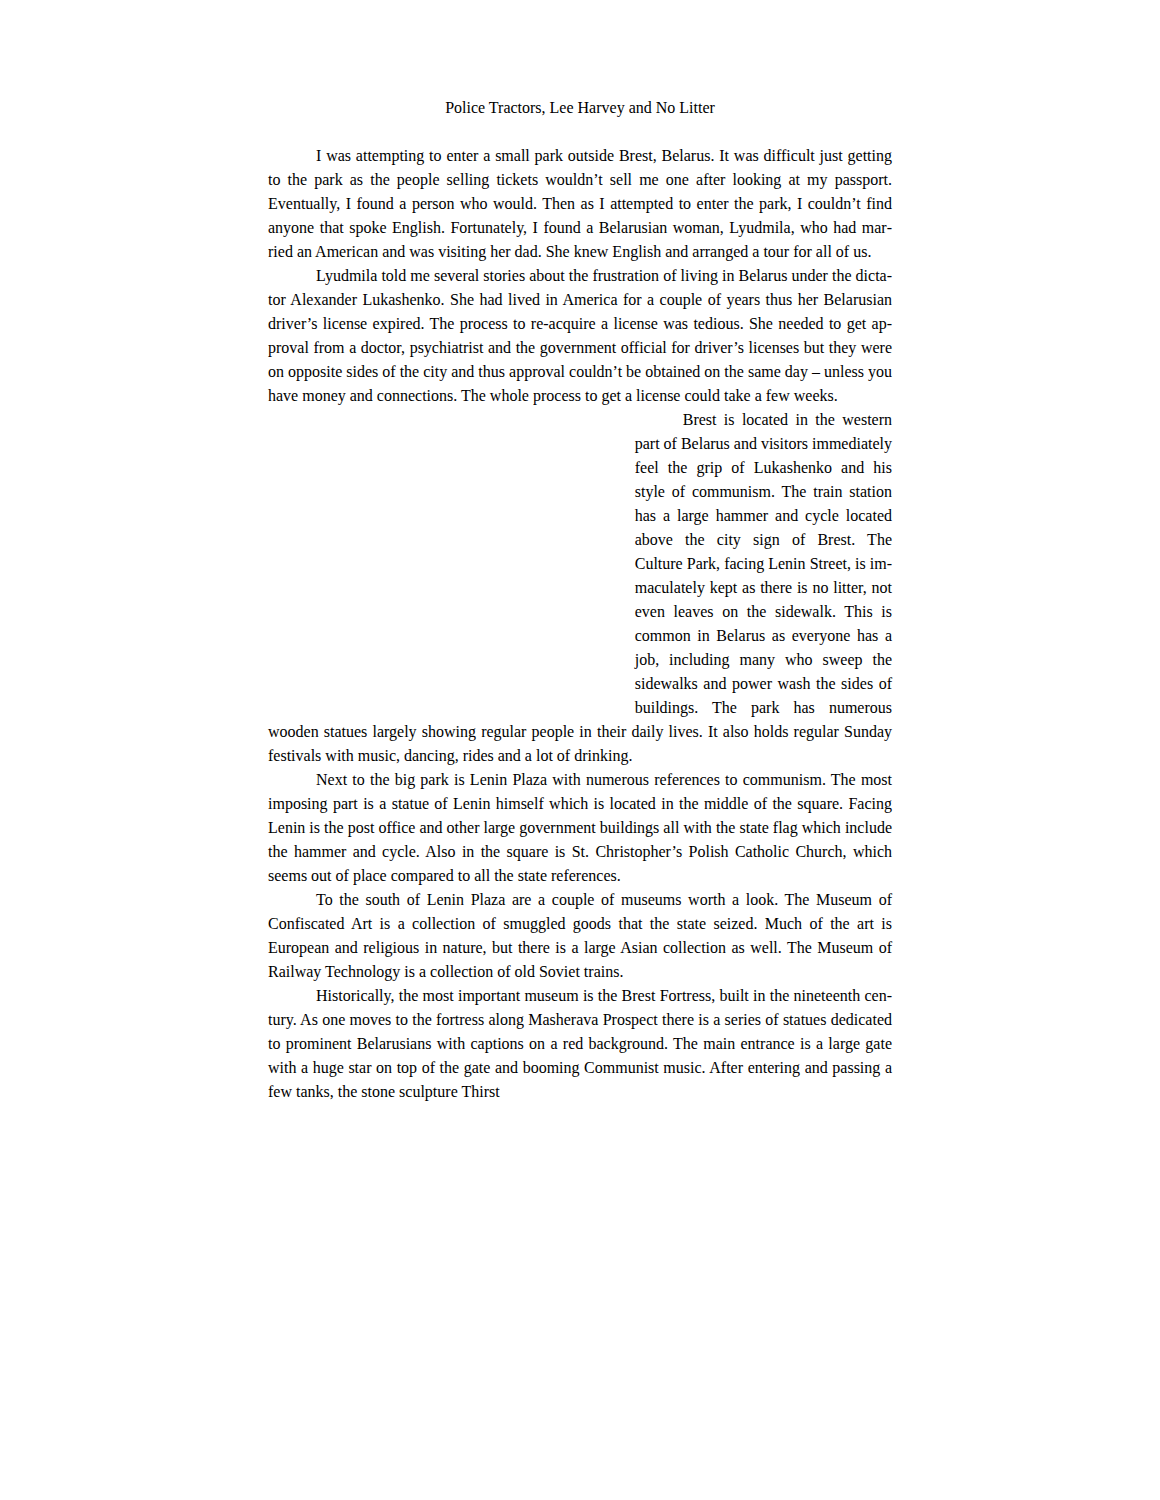Police Tractors, Lee Harvey and No Litter
I was attempting to enter a small park outside Brest, Belarus. It was difficult just getting to the park as the people selling tickets wouldn’t sell me one after looking at my passport. Eventually, I found a person who would. Then as I attempted to enter the park, I couldn’t find anyone that spoke English. Fortunately, I found a Belarusian woman, Lyudmila, who had married an American and was visiting her dad. She knew English and arranged a tour for all of us.
Lyudmila told me several stories about the frustration of living in Belarus under the dictator Alexander Lukashenko. She had lived in America for a couple of years thus her Belarusian driver’s license expired. The process to re-acquire a license was tedious. She needed to get approval from a doctor, psychiatrist and the government official for driver’s licenses but they were on opposite sides of the city and thus approval couldn’t be obtained on the same day – unless you have money and connections. The whole process to get a license could take a few weeks.
Brest is located in the western part of Belarus and visitors immediately feel the grip of Lukashenko and his style of communism. The train station has a large hammer and cycle located above the city sign of Brest. The Culture Park, facing Lenin Street, is immaculately kept as there is no litter, not even leaves on the sidewalk. This is common in Belarus as everyone has a job, including many who sweep the sidewalks and power wash the sides of buildings. The park has numerous wooden statues largely showing regular people in their daily lives. It also holds regular Sunday festivals with music, dancing, rides and a lot of drinking.
Next to the big park is Lenin Plaza with numerous references to communism. The most imposing part is a statue of Lenin himself which is located in the middle of the square. Facing Lenin is the post office and other large government buildings all with the state flag which include the hammer and cycle. Also in the square is St. Christopher’s Polish Catholic Church, which seems out of place compared to all the state references.
To the south of Lenin Plaza are a couple of museums worth a look. The Museum of Confiscated Art is a collection of smuggled goods that the state seized. Much of the art is European and religious in nature, but there is a large Asian collection as well. The Museum of Railway Technology is a collection of old Soviet trains.
Historically, the most important museum is the Brest Fortress, built in the nineteenth century. As one moves to the fortress along Masherava Prospect there is a series of statues dedicated to prominent Belarusians with captions on a red background. The main entrance is a large gate with a huge star on top of the gate and booming Communist music. After entering and passing a few tanks, the stone sculpture Thirst